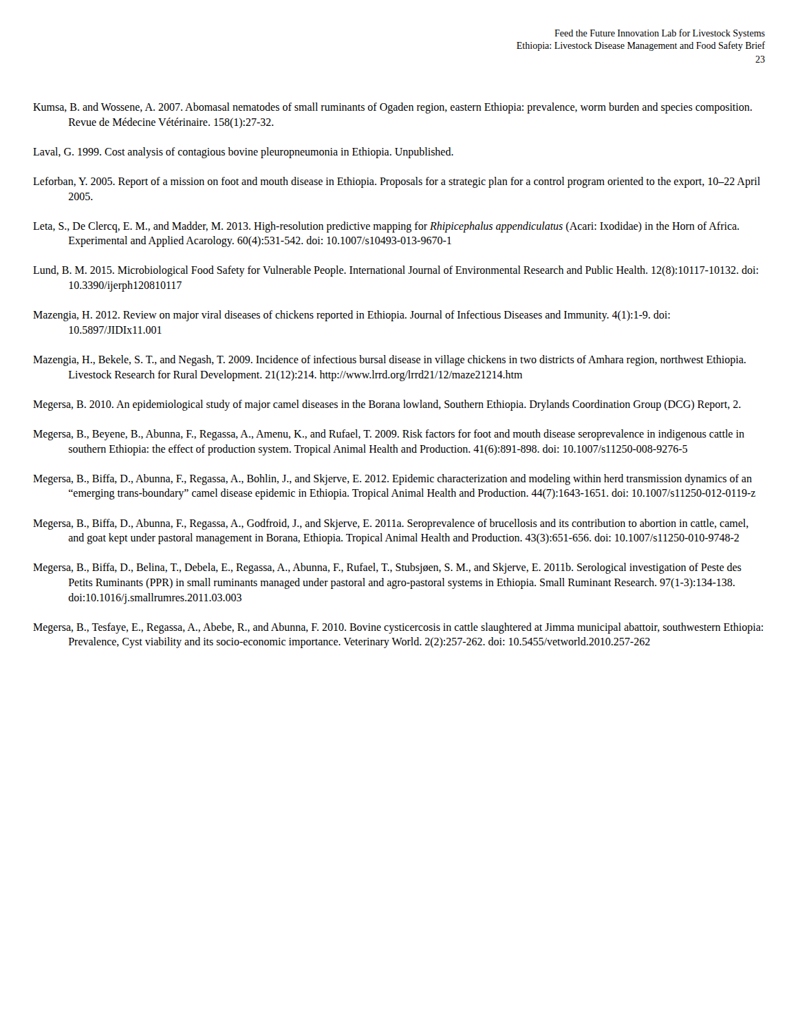Feed the Future Innovation Lab for Livestock Systems
Ethiopia: Livestock Disease Management and Food Safety Brief
23
Kumsa, B. and Wossene, A. 2007. Abomasal nematodes of small ruminants of Ogaden region, eastern Ethiopia: prevalence, worm burden and species composition. Revue de Médecine Vétérinaire. 158(1):27-32.
Laval, G. 1999. Cost analysis of contagious bovine pleuropneumonia in Ethiopia. Unpublished.
Leforban, Y. 2005. Report of a mission on foot and mouth disease in Ethiopia. Proposals for a strategic plan for a control program oriented to the export, 10–22 April 2005.
Leta, S., De Clercq, E. M., and Madder, M. 2013. High-resolution predictive mapping for Rhipicephalus appendiculatus (Acari: Ixodidae) in the Horn of Africa. Experimental and Applied Acarology. 60(4):531-542. doi: 10.1007/s10493-013-9670-1
Lund, B. M. 2015. Microbiological Food Safety for Vulnerable People. International Journal of Environmental Research and Public Health. 12(8):10117-10132. doi: 10.3390/ijerph120810117
Mazengia, H. 2012. Review on major viral diseases of chickens reported in Ethiopia. Journal of Infectious Diseases and Immunity. 4(1):1-9. doi: 10.5897/JIDIx11.001
Mazengia, H., Bekele, S. T., and Negash, T. 2009. Incidence of infectious bursal disease in village chickens in two districts of Amhara region, northwest Ethiopia. Livestock Research for Rural Development. 21(12):214. http://www.lrrd.org/lrrd21/12/maze21214.htm
Megersa, B. 2010. An epidemiological study of major camel diseases in the Borana lowland, Southern Ethiopia. Drylands Coordination Group (DCG) Report, 2.
Megersa, B., Beyene, B., Abunna, F., Regassa, A., Amenu, K., and Rufael, T. 2009. Risk factors for foot and mouth disease seroprevalence in indigenous cattle in southern Ethiopia: the effect of production system. Tropical Animal Health and Production. 41(6):891-898. doi: 10.1007/s11250-008-9276-5
Megersa, B., Biffa, D., Abunna, F., Regassa, A., Bohlin, J., and Skjerve, E. 2012. Epidemic characterization and modeling within herd transmission dynamics of an “emerging trans-boundary” camel disease epidemic in Ethiopia. Tropical Animal Health and Production. 44(7):1643-1651. doi: 10.1007/s11250-012-0119-z
Megersa, B., Biffa, D., Abunna, F., Regassa, A., Godfroid, J., and Skjerve, E. 2011a. Seroprevalence of brucellosis and its contribution to abortion in cattle, camel, and goat kept under pastoral management in Borana, Ethiopia. Tropical Animal Health and Production. 43(3):651-656. doi: 10.1007/s11250-010-9748-2
Megersa, B., Biffa, D., Belina, T., Debela, E., Regassa, A., Abunna, F., Rufael, T., Stubsjøen, S. M., and Skjerve, E. 2011b. Serological investigation of Peste des Petits Ruminants (PPR) in small ruminants managed under pastoral and agro-pastoral systems in Ethiopia. Small Ruminant Research. 97(1-3):134-138. doi:10.1016/j.smallrumres.2011.03.003
Megersa, B., Tesfaye, E., Regassa, A., Abebe, R., and Abunna, F. 2010. Bovine cysticercosis in cattle slaughtered at Jimma municipal abattoir, southwestern Ethiopia: Prevalence, Cyst viability and its socio-economic importance. Veterinary World. 2(2):257-262. doi: 10.5455/vetworld.2010.257-262